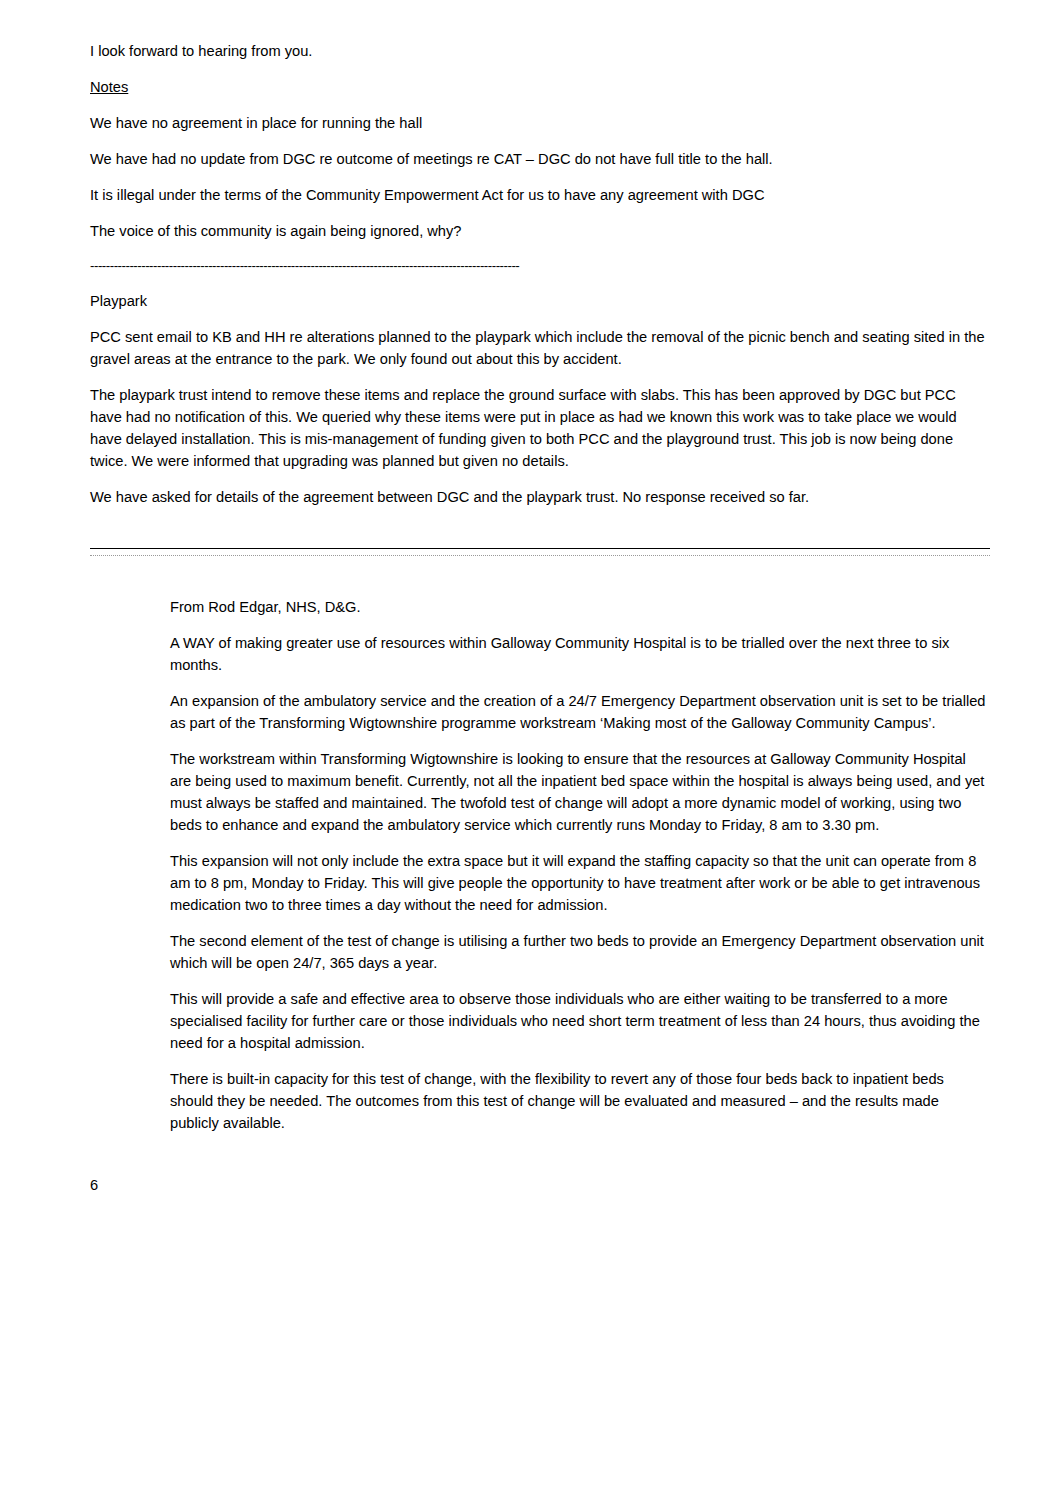I look forward to hearing from you.
Notes
We have no agreement in place for running the hall
We have had no update from DGC re outcome of meetings re CAT – DGC do not have full title to the hall.
It is illegal under the terms of the Community Empowerment Act for us to have any agreement with DGC
The voice of this community is again being ignored, why?
-------------------------------------------------------------------------------------------------------------
Playpark
PCC sent email to KB and HH re alterations planned to the playpark which include the removal of the picnic bench and seating sited in the gravel areas at the entrance to the park. We only found out about this by accident.
The playpark trust intend to remove these items and replace the ground surface with slabs. This has been approved by DGC but PCC have had no notification of this. We queried why these items were put in place as had we known this work was to take place we would have delayed installation. This is mis-management of funding given to both PCC and the playground trust. This job is now being done twice. We were informed that upgrading was planned but given no details.
We have asked for details of the agreement between DGC and the playpark trust. No response received so far.
From Rod Edgar, NHS, D&G.
A WAY of making greater use of resources within Galloway Community Hospital is to be trialled over the next three to six months.
An expansion of the ambulatory service and the creation of a 24/7 Emergency Department observation unit is set to be trialled as part of the Transforming Wigtownshire programme workstream ‘Making most of the Galloway Community Campus’.
The workstream within Transforming Wigtownshire is looking to ensure that the resources at Galloway Community Hospital are being used to maximum benefit. Currently, not all the inpatient bed space within the hospital is always being used, and yet must always be staffed and maintained. The twofold test of change will adopt a more dynamic model of working, using two beds to enhance and expand the ambulatory service which currently runs Monday to Friday, 8 am to 3.30 pm.
This expansion will not only include the extra space but it will expand the staffing capacity so that the unit can operate from 8 am to 8 pm, Monday to Friday. This will give people the opportunity to have treatment after work or be able to get intravenous medication two to three times a day without the need for admission.
The second element of the test of change is utilising a further two beds to provide an Emergency Department observation unit which will be open 24/7, 365 days a year.
This will provide a safe and effective area to observe those individuals who are either waiting to be transferred to a more specialised facility for further care or those individuals who need short term treatment of less than 24 hours, thus avoiding the need for a hospital admission.
There is built-in capacity for this test of change, with the flexibility to revert any of those four beds back to inpatient beds should they be needed. The outcomes from this test of change will be evaluated and measured – and the results made publicly available.
6